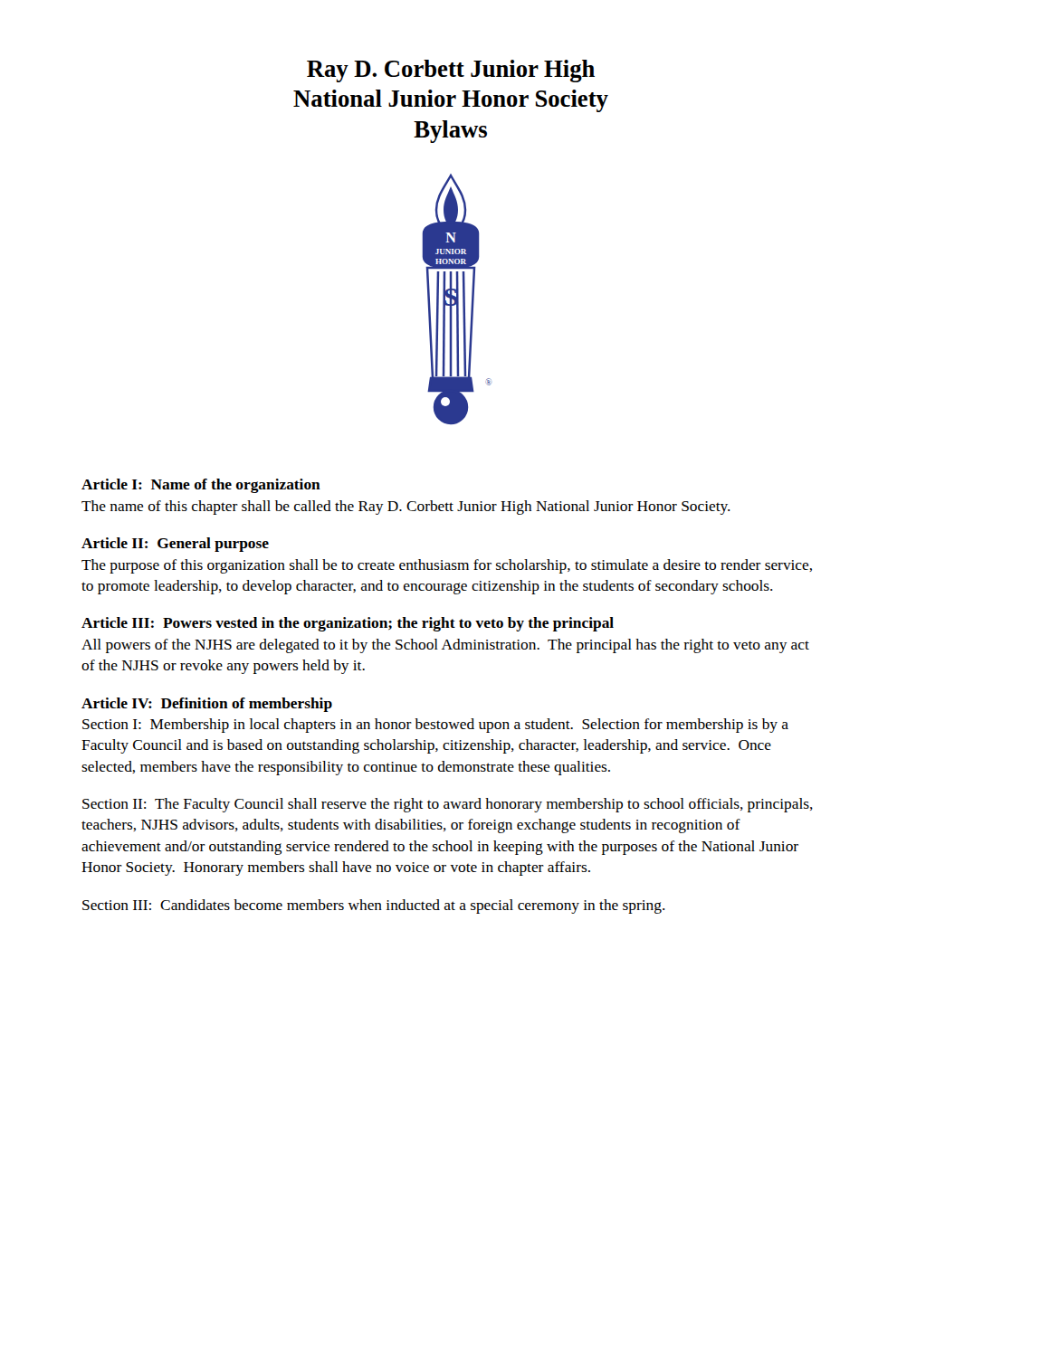Ray D. Corbett Junior High
National Junior Honor Society
Bylaws
National Junior Honor Society torch emblem N JUNIOR HONOR S ®
Article I: Name of the organization
The name of this chapter shall be called the Ray D. Corbett Junior High National Junior Honor Society.
Article II: General purpose
The purpose of this organization shall be to create enthusiasm for scholarship, to stimulate a desire to render service, to promote leadership, to develop character, and to encourage citizenship in the students of secondary schools.
Article III: Powers vested in the organization; the right to veto by the principal
All powers of the NJHS are delegated to it by the School Administration. The principal has the right to veto any act of the NJHS or revoke any powers held by it.
Article IV: Definition of membership
Section I: Membership in local chapters in an honor bestowed upon a student. Selection for membership is by a Faculty Council and is based on outstanding scholarship, citizenship, character, leadership, and service. Once selected, members have the responsibility to continue to demonstrate these qualities.
Section II: The Faculty Council shall reserve the right to award honorary membership to school officials, principals, teachers, NJHS advisors, adults, students with disabilities, or foreign exchange students in recognition of achievement and/or outstanding service rendered to the school in keeping with the purposes of the National Junior Honor Society. Honorary members shall have no voice or vote in chapter affairs.
Section III: Candidates become members when inducted at a special ceremony in the spring.